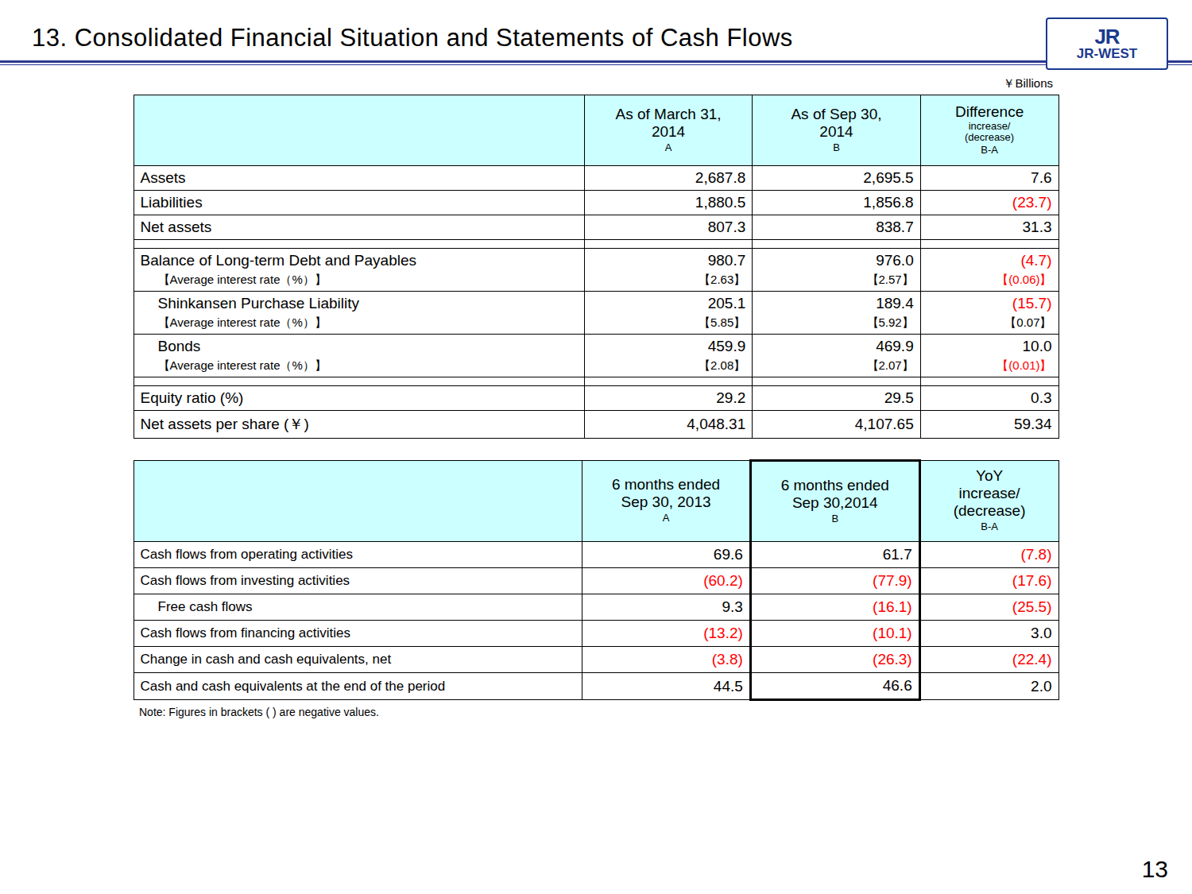13. Consolidated Financial Situation and Statements of Cash Flows
JR
JR-WEST
￥Billions
| | As of March 31, 2014 A | As of Sep 30, 2014 B | Difference increase/ (decrease) B-A |
| --- | --- | --- | --- |
| Assets | 2,687.8 | 2,695.5 | 7.6 |
| Liabilities | 1,880.5 | 1,856.8 | (23.7) |
| Net assets | 807.3 | 838.7 | 31.3 |
| Balance of Long-term Debt and Payables | 980.7 | 976.0 | (4.7) |
| 【Average interest rate（%）】 | 【2.63】 | 【2.57】 | 【(0.06)】 |
| Shinkansen Purchase Liability | 205.1 | 189.4 | (15.7) |
| 【Average interest rate（%）】 | 【5.85】 | 【5.92】 | 【0.07】 |
| Bonds | 459.9 | 469.9 | 10.0 |
| 【Average interest rate（%）】 | 【2.08】 | 【2.07】 | 【(0.01)】 |
| Equity ratio (%) | 29.2 | 29.5 | 0.3 |
| Net assets per share (￥) | 4,048.31 | 4,107.65 | 59.34 |
| | 6 months ended Sep 30, 2013 A | 6 months ended Sep 30,2014 B | YoY increase/ (decrease) B-A |
| --- | --- | --- | --- |
| Cash flows from operating activities | 69.6 | 61.7 | (7.8) |
| Cash flows from investing activities | (60.2) | (77.9) | (17.6) |
| Free cash flows | 9.3 | (16.1) | (25.5) |
| Cash flows from financing activities | (13.2) | (10.1) | 3.0 |
| Change in cash and cash equivalents, net | (3.8) | (26.3) | (22.4) |
| Cash and cash equivalents at the end of the period | 44.5 | 46.6 | 2.0 |
Note: Figures in brackets ( ) are negative values.
13